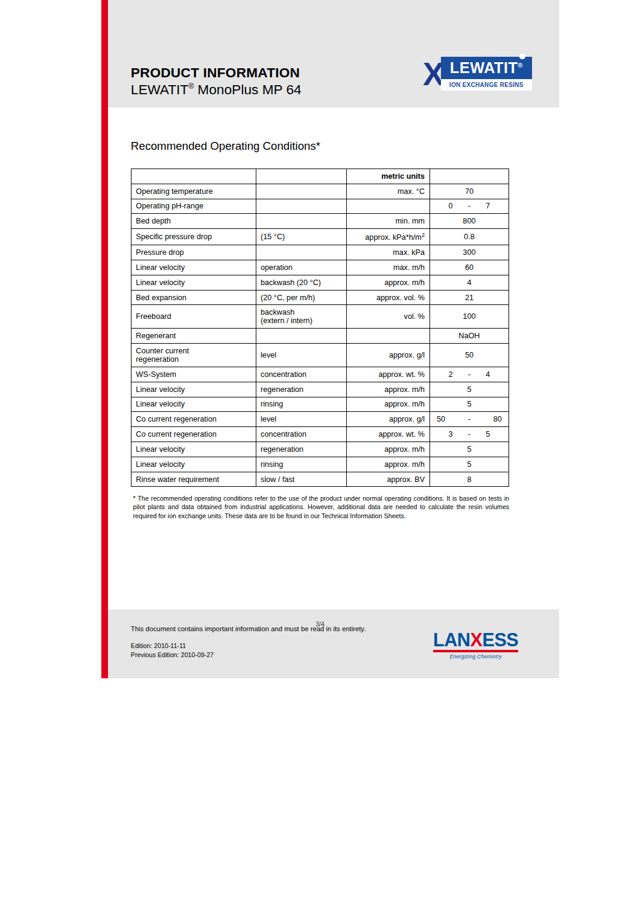PRODUCT INFORMATION
LEWATIT® MonoPlus MP 64
X
LEWATIT®
ION EXCHANGE RESINS
Recommended Operating Conditions*
| | | metric units | |
| Operating temperature | | max. °C | 70 |
| Operating pH-range | | | 0 - 7 |
| Bed depth | | min. mm | 800 |
| Specific pressure drop | (15 °C) | approx. kPa*h/m 2 | 0.8 |
| Pressure drop | | max. kPa | 300 |
| Linear velocity | operation | max. m/h | 60 |
| Linear velocity | backwash (20 °C) | approx. m/h | 4 |
| Bed expansion | (20 °C, per m/h) | approx. vol. % | 21 |
| Freeboard | backwash (extern / intern) | vol. % | 100 |
| Regenerant | | | NaOH |
| Counter current regeneration | level | approx. g/l | 50 |
| WS-System | concentration | approx. wt. % | 2 - 4 |
| Linear velocity | regeneration | approx. m/h | 5 |
| Linear velocity | rinsing | approx. m/h | 5 |
| Co current regeneration | level | approx. g/l | 50 - 80 |
| Co current regeneration | concentration | approx. wt. % | 3 - 5 |
| Linear velocity | regeneration | approx. m/h | 5 |
| Linear velocity | rinsing | approx. m/h | 5 |
| Rinse water requirement | slow / fast | approx. BV | 8 |
* The recommended operating conditions refer to the use of the product under normal operating conditions. It is based on tests in pilot plants and data obtained from industrial applications. However, additional data are needed to calculate the resin volumes required for ion exchange units. These data are to be found in our Technical Information Sheets.
3/4
This document contains important information and must be read in its entirety.
Edition: 2010-11-11
Previous Edition: 2010-09-27
LANXESS
Energizing Chemistry